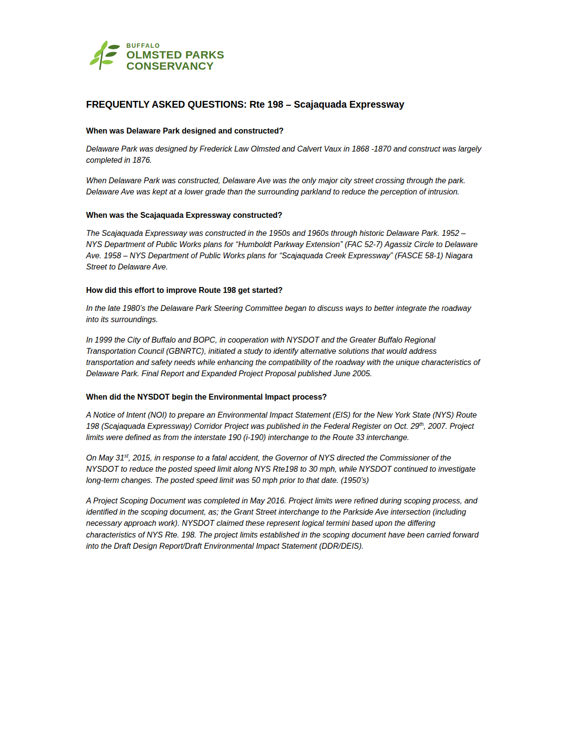BUFFALO
OLMSTED PARKS
CONSERVANCY
FREQUENTLY ASKED QUESTIONS: Rte 198 – Scajaquada Expressway
When was Delaware Park designed and constructed?
Delaware Park was designed by Frederick Law Olmsted and Calvert Vaux in 1868 -1870 and construct was largely completed in 1876.
When Delaware Park was constructed, Delaware Ave was the only major city street crossing through the park. Delaware Ave was kept at a lower grade than the surrounding parkland to reduce the perception of intrusion.
When was the Scajaquada Expressway constructed?
The Scajaquada Expressway was constructed in the 1950s and 1960s through historic Delaware Park. 1952 – NYS Department of Public Works plans for “Humboldt Parkway Extension” (FAC 52-7) Agassiz Circle to Delaware Ave. 1958 – NYS Department of Public Works plans for “Scajaquada Creek Expressway” (FASCE 58-1) Niagara Street to Delaware Ave.
How did this effort to improve Route 198 get started?
In the late 1980’s the Delaware Park Steering Committee began to discuss ways to better integrate the roadway into its surroundings.
In 1999 the City of Buffalo and BOPC, in cooperation with NYSDOT and the Greater Buffalo Regional Transportation Council (GBNRTC), initiated a study to identify alternative solutions that would address transportation and safety needs while enhancing the compatibility of the roadway with the unique characteristics of Delaware Park. Final Report and Expanded Project Proposal published June 2005.
When did the NYSDOT begin the Environmental Impact process?
A Notice of Intent (NOI) to prepare an Environmental Impact Statement (EIS) for the New York State (NYS) Route 198 (Scajaquada Expressway) Corridor Project was published in the Federal Register on Oct. 29th, 2007. Project limits were defined as from the interstate 190 (i-190) interchange to the Route 33 interchange.
On May 31st, 2015, in response to a fatal accident, the Governor of NYS directed the Commissioner of the NYSDOT to reduce the posted speed limit along NYS Rte198 to 30 mph, while NYSDOT continued to investigate long-term changes. The posted speed limit was 50 mph prior to that date. (1950’s)
A Project Scoping Document was completed in May 2016. Project limits were refined during scoping process, and identified in the scoping document, as; the Grant Street interchange to the Parkside Ave intersection (including necessary approach work). NYSDOT claimed these represent logical termini based upon the differing characteristics of NYS Rte. 198. The project limits established in the scoping document have been carried forward into the Draft Design Report/Draft Environmental Impact Statement (DDR/DEIS).